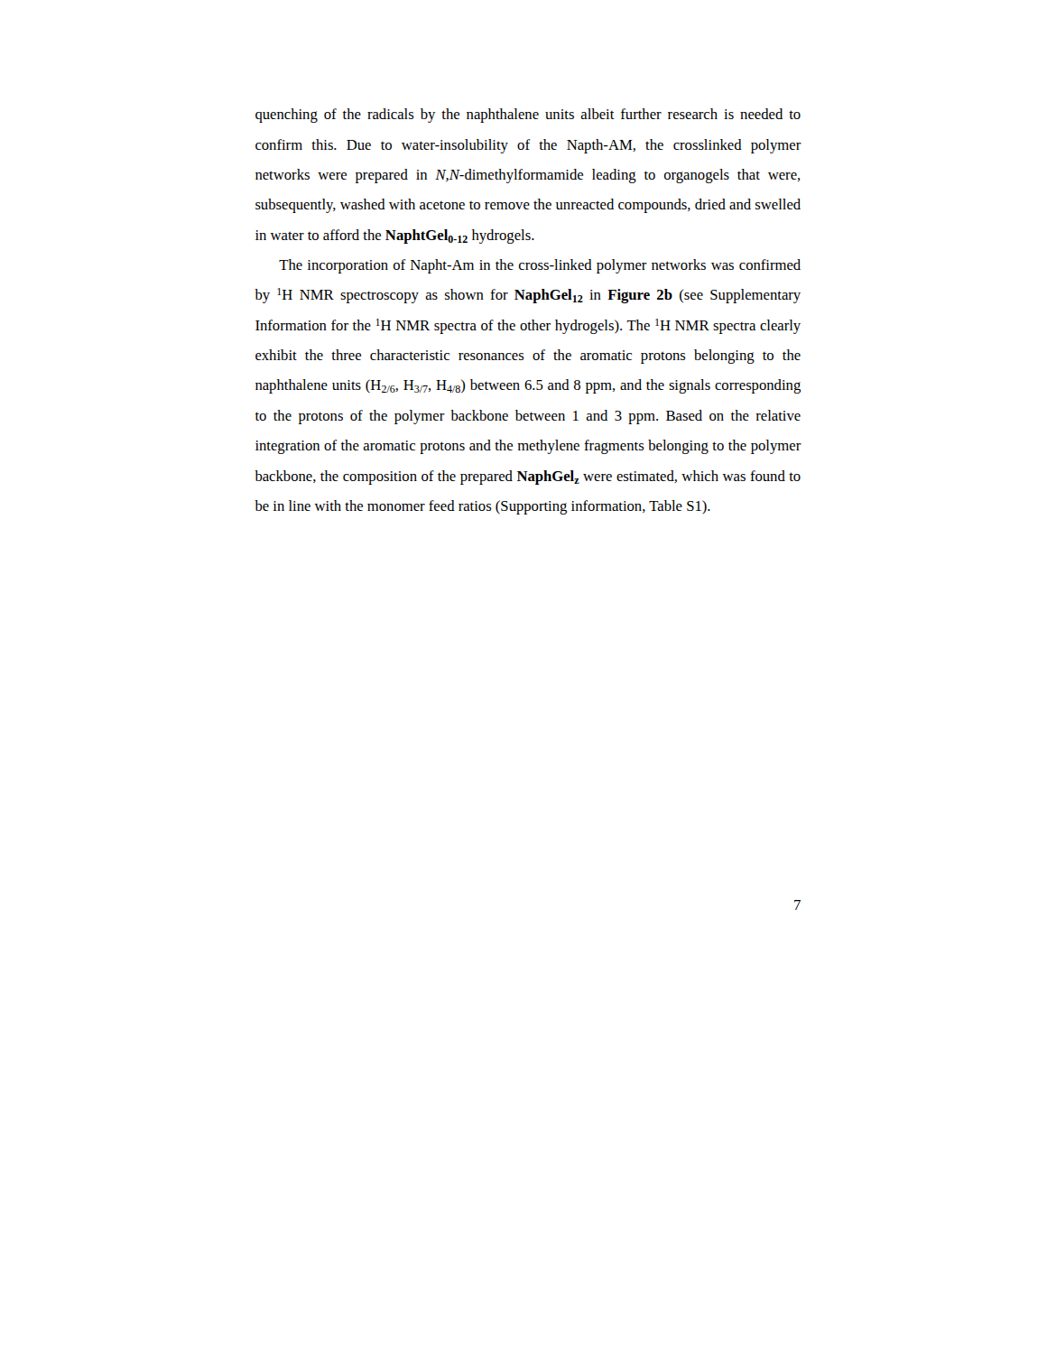quenching of the radicals by the naphthalene units albeit further research is needed to confirm this. Due to water-insolubility of the Napth-AM, the crosslinked polymer networks were prepared in N,N-dimethylformamide leading to organogels that were, subsequently, washed with acetone to remove the unreacted compounds, dried and swelled in water to afford the NaphtGel0-12 hydrogels.
The incorporation of Napht-Am in the cross-linked polymer networks was confirmed by 1H NMR spectroscopy as shown for NaphGel12 in Figure 2b (see Supplementary Information for the 1H NMR spectra of the other hydrogels). The 1H NMR spectra clearly exhibit the three characteristic resonances of the aromatic protons belonging to the naphthalene units (H2/6, H3/7, H4/8) between 6.5 and 8 ppm, and the signals corresponding to the protons of the polymer backbone between 1 and 3 ppm. Based on the relative integration of the aromatic protons and the methylene fragments belonging to the polymer backbone, the composition of the prepared NaphGelz were estimated, which was found to be in line with the monomer feed ratios (Supporting information, Table S1).
7